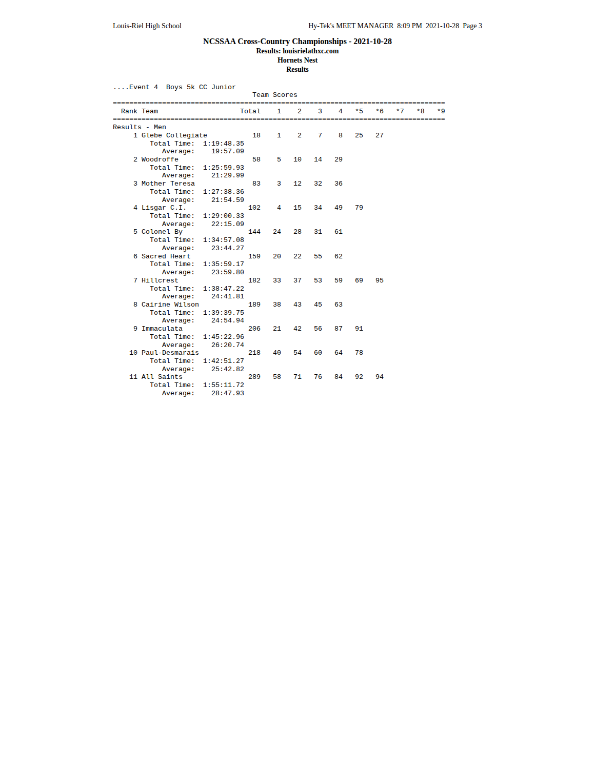Louis-Riel High School Hy-Tek's MEET MANAGER 8:09 PM 2021-10-28 Page 3
NCSSAA Cross-Country Championships - 2021-10-28
Results: louisrielathxc.com
Hornets Nest
Results
....Event 4  Boys 5k CC Junior
                                  Team Scores
=================================================================================
  Rank Team                    Total    1    2    3    4   *5   *6   *7   *8   *9
=================================================================================
Results - Men
     1 Glebe Collegiate           18    1    2    7    8   25   27
         Total Time:  1:19:48.35
            Average:    19:57.09
     2 Woodroffe                  58    5   10   14   29
         Total Time:  1:25:59.93
            Average:    21:29.99
     3 Mother Teresa              83    3   12   32   36
         Total Time:  1:27:38.36
            Average:    21:54.59
     4 Lisgar C.I.               102    4   15   34   49   79
         Total Time:  1:29:00.33
            Average:    22:15.09
     5 Colonel By                144   24   28   31   61
         Total Time:  1:34:57.08
            Average:    23:44.27
     6 Sacred Heart              159   20   22   55   62
         Total Time:  1:35:59.17
            Average:    23:59.80
     7 Hillcrest                 182   33   37   53   59   69   95
         Total Time:  1:38:47.22
            Average:    24:41.81
     8 Cairine Wilson            189   38   43   45   63
         Total Time:  1:39:39.75
            Average:    24:54.94
     9 Immaculata                206   21   42   56   87   91
         Total Time:  1:45:22.96
            Average:    26:20.74
    10 Paul-Desmarais            218   40   54   60   64   78
         Total Time:  1:42:51.27
            Average:    25:42.82
    11 All Saints                289   58   71   76   84   92   94
         Total Time:  1:55:11.72
            Average:    28:47.93